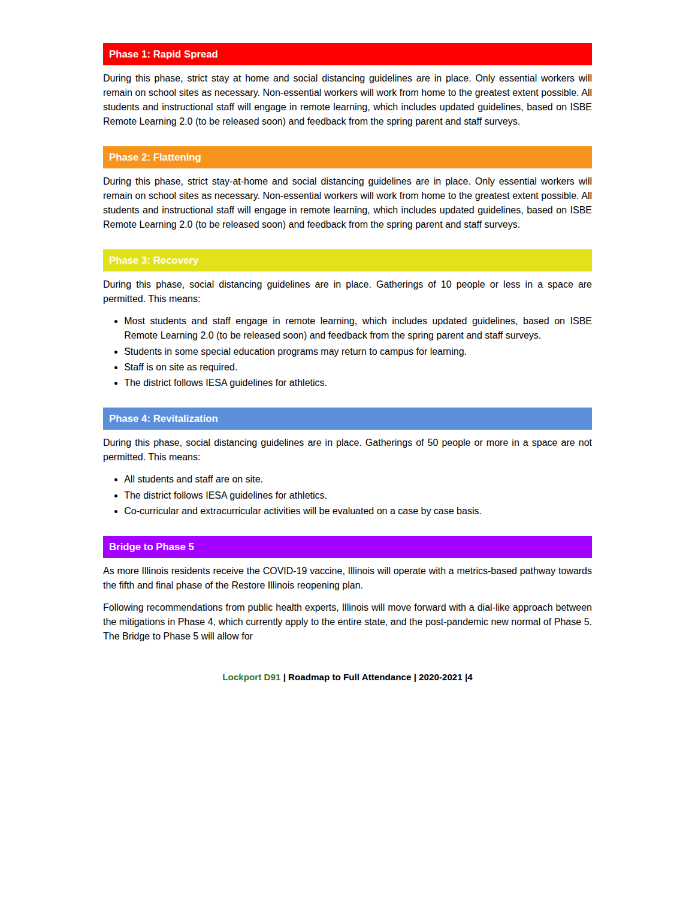Phase 1: Rapid Spread
During this phase, strict stay at home and social distancing guidelines are in place. Only essential workers will remain on school sites as necessary. Non-essential workers will work from home to the greatest extent possible. All students and instructional staff will engage in remote learning, which includes updated guidelines, based on ISBE Remote Learning 2.0 (to be released soon) and feedback from the spring parent and staff surveys.
Phase 2: Flattening
During this phase, strict stay-at-home and social distancing guidelines are in place. Only essential workers will remain on school sites as necessary. Non-essential workers will work from home to the greatest extent possible. All students and instructional staff will engage in remote learning, which includes updated guidelines, based on ISBE Remote Learning 2.0 (to be released soon) and feedback from the spring parent and staff surveys.
Phase 3: Recovery
During this phase, social distancing guidelines are in place. Gatherings of 10 people or less in a space are permitted. This means:
Most students and staff engage in remote learning, which includes updated guidelines, based on ISBE Remote Learning 2.0 (to be released soon) and feedback from the spring parent and staff surveys.
Students in some special education programs may return to campus for learning.
Staff is on site as required.
The district follows IESA guidelines for athletics.
Phase 4: Revitalization
During this phase, social distancing guidelines are in place. Gatherings of 50 people or more in a space are not permitted. This means:
All students and staff are on site.
The district follows IESA guidelines for athletics.
Co-curricular and extracurricular activities will be evaluated on a case by case basis.
Bridge to Phase 5
As more Illinois residents receive the COVID-19 vaccine, Illinois will operate with a metrics-based pathway towards the fifth and final phase of the Restore Illinois reopening plan.
Following recommendations from public health experts, Illinois will move forward with a dial-like approach between the mitigations in Phase 4, which currently apply to the entire state, and the post-pandemic new normal of Phase 5. The Bridge to Phase 5 will allow for
Lockport D91 | Roadmap to Full Attendance | 2020-2021 |4